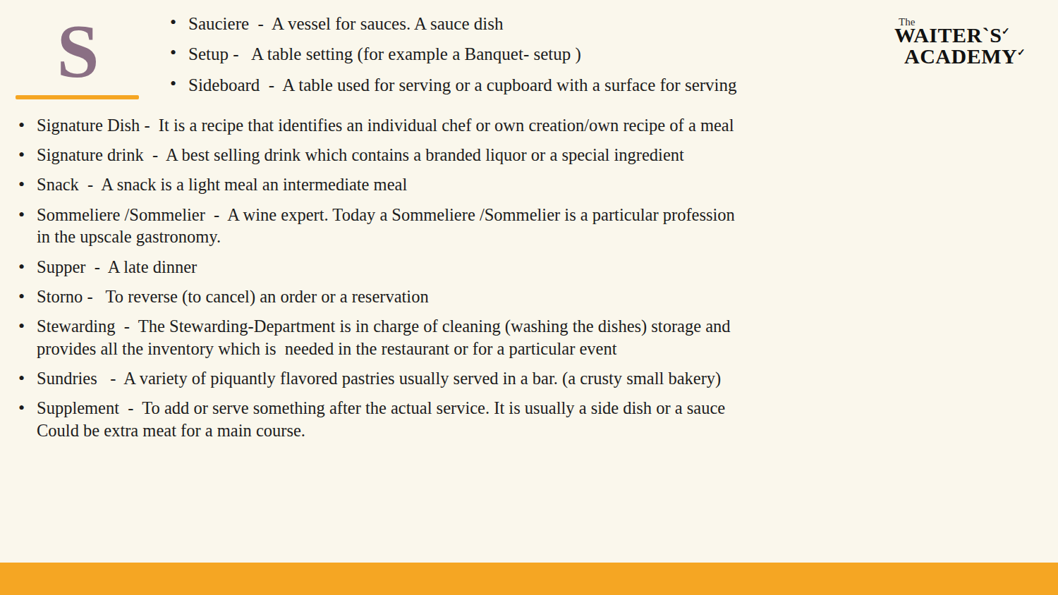S
Sauciere - A vessel for sauces. A sauce dish
Setup - A table setting (for example a Banquet- setup )
Sideboard - A table used for serving or a cupboard with a surface for serving
The WAITER`S✓ ACADEMY✓
Signature Dish - It is a recipe that identifies an individual chef or own creation/own recipe of a meal
Signature drink - A best selling drink which contains a branded liquor or a special ingredient
Snack - A snack is a light meal an intermediate meal
Sommeliere /Sommelier - A wine expert. Today a Sommeliere /Sommelier is a particular profession in the upscale gastronomy.
Supper - A late dinner
Storno - To reverse (to cancel) an order or a reservation
Stewarding - The Stewarding-Department is in charge of cleaning (washing the dishes) storage and provides all the inventory which is needed in the restaurant or for a particular event
Sundries - A variety of piquantly flavored pastries usually served in a bar. (a crusty small bakery)
Supplement - To add or serve something after the actual service. It is usually a side dish or a sauce Could be extra meat for a main course.